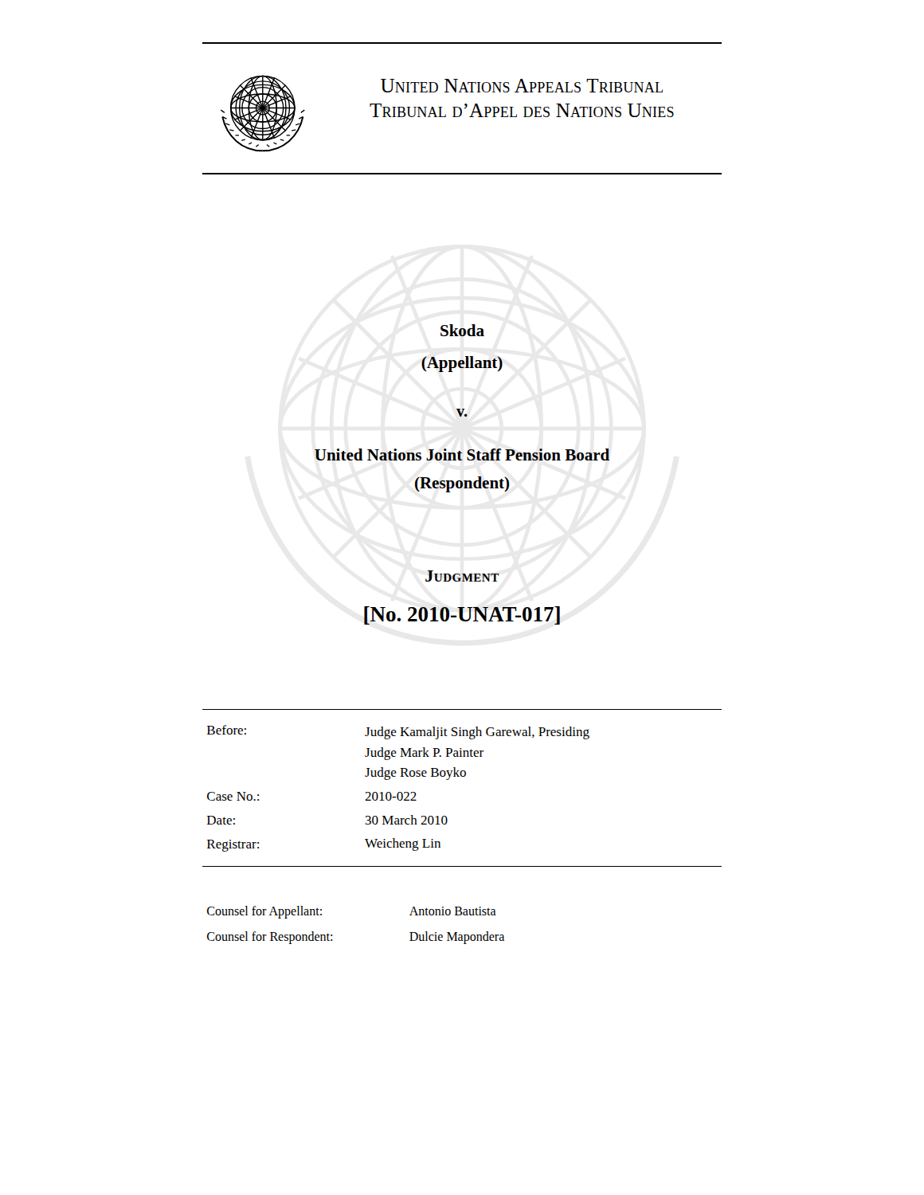United Nations Appeals Tribunal
Tribunal d’Appel des Nations Unies
Skoda
(Appellant)
v.
United Nations Joint Staff Pension Board
(Respondent)
Judgment
[No. 2010-UNAT-017]
| Before: | Judge Kamaljit Singh Garewal, Presiding Judge Mark P. Painter Judge Rose Boyko |
| Case No.: | 2010-022 |
| Date: | 30 March 2010 |
| Registrar: | Weicheng Lin |
| Counsel for Appellant: | Antonio Bautista |
| Counsel for Respondent: | Dulcie Mapondera |